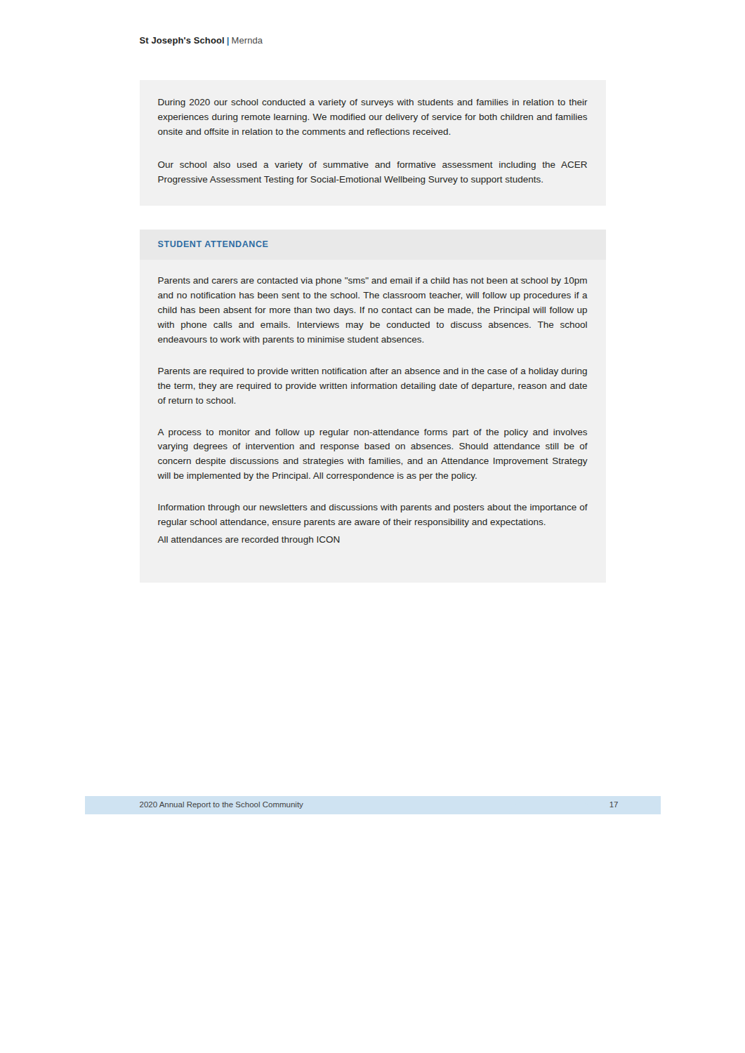St Joseph's School|Mernda
During 2020 our school conducted a variety of surveys with students and families in relation to their experiences during remote learning. We modified our delivery of service for both children and families onsite and offsite in relation to the comments and reflections received.
Our school also used a variety of summative and formative assessment including the ACER Progressive Assessment Testing for Social-Emotional Wellbeing Survey to support students.
STUDENT ATTENDANCE
Parents and carers are contacted via phone "sms" and email if a child has not been at school by 10pm and no notification has been sent to the school. The classroom teacher, will follow up procedures if a child has been absent for more than two days. If no contact can be made, the Principal will follow up with phone calls and emails. Interviews may be conducted to discuss absences. The school endeavours to work with parents to minimise student absences.
Parents are required to provide written notification after an absence and in the case of a holiday during the term, they are required to provide written information detailing date of departure, reason and date of return to school.
A process to monitor and follow up regular non-attendance forms part of the policy and involves varying degrees of intervention and response based on absences. Should attendance still be of concern despite discussions and strategies with families, and an Attendance Improvement Strategy will be implemented by the Principal. All correspondence is as per the policy.
Information through our newsletters and discussions with parents and posters about the importance of regular school attendance, ensure parents are aware of their responsibility and expectations.
All attendances are recorded through ICON
2020 Annual Report to the School Community
17